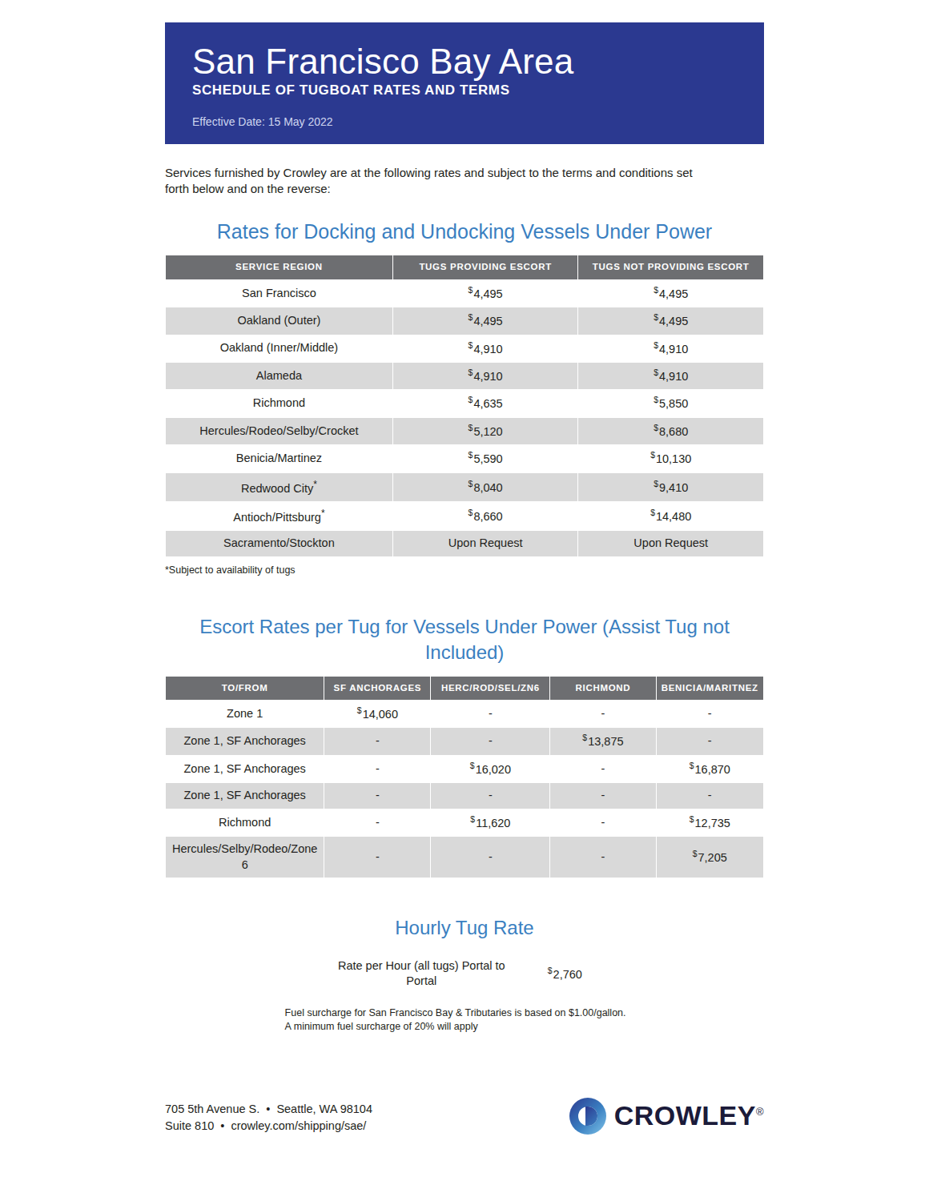San Francisco Bay Area
Schedule of Tugboat Rates and Terms
Effective Date: 15 May 2022
Services furnished by Crowley are at the following rates and subject to the terms and conditions set forth below and on the reverse:
Rates for Docking and Undocking Vessels Under Power
| Service Region | Tugs Providing Escort | Tugs Not Providing Escort |
| --- | --- | --- |
| San Francisco | $ 4,495 | $ 4,495 |
| Oakland (Outer) | $ 4,495 | $ 4,495 |
| Oakland (Inner/Middle) | $ 4,910 | $ 4,910 |
| Alameda | $ 4,910 | $ 4,910 |
| Richmond | $ 4,635 | $ 5,850 |
| Hercules/Rodeo/Selby/Crocket | $ 5,120 | $ 8,680 |
| Benicia/Martinez | $ 5,590 | $ 10,130 |
| Redwood City * | $ 8,040 | $ 9,410 |
| Antioch/Pittsburg * | $ 8,660 | $ 14,480 |
| Sacramento/Stockton | Upon Request | Upon Request |
*Subject to availability of tugs
Escort Rates per Tug for Vessels Under Power (Assist Tug not Included)
| To/From | SF Anchorages | Herc/Rod/Sel/ZN6 | Richmond | Benicia/Maritnez |
| --- | --- | --- | --- | --- |
| Zone 1 | $ 14,060 | - | - | - |
| Zone 1, SF Anchorages | - | - | $ 13,875 | - |
| Zone 1, SF Anchorages | - | $ 16,020 | - | $ 16,870 |
| Zone 1, SF Anchorages | - | - | - | - |
| Richmond | - | $ 11,620 | - | $ 12,735 |
| Hercules/Selby/Rodeo/Zone 6 | - | - | - | $ 7,205 |
Hourly Tug Rate
| Rate per Hour (all tugs) Portal to Portal | $ 2,760 |
Fuel surcharge for San Francisco Bay & Tributaries is based on $1.00/gallon.
A minimum fuel surcharge of 20% will apply
705 5th Avenue S. • Seattle, WA 98104
Suite 810 • crowley.com/shipping/sae/
CROWLEY®